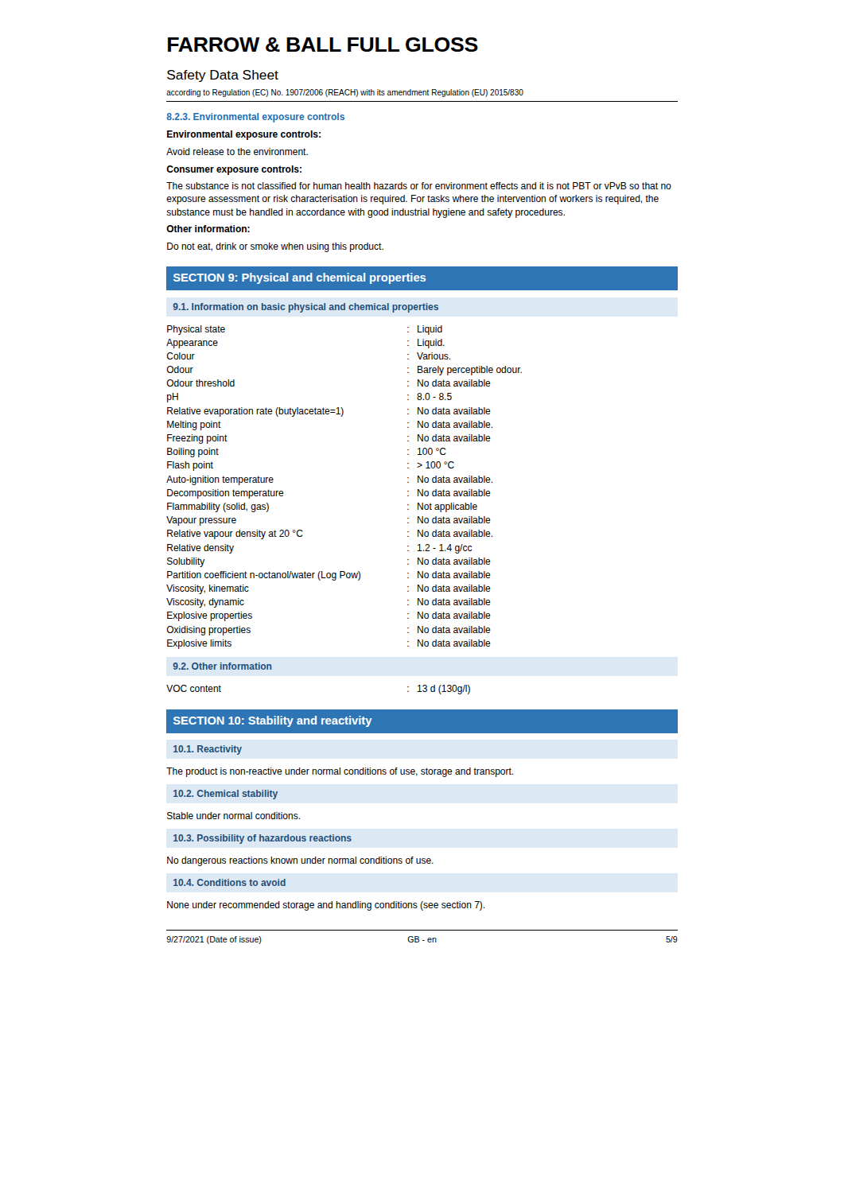FARROW & BALL FULL GLOSS
Safety Data Sheet
according to Regulation (EC) No. 1907/2006 (REACH) with its amendment Regulation (EU) 2015/830
8.2.3. Environmental exposure controls
Environmental exposure controls:
Avoid release to the environment.
Consumer exposure controls:
The substance is not classified for human health hazards or for environment effects and it is not PBT or vPvB so that no exposure assessment or risk characterisation is required. For tasks where the intervention of workers is required, the substance must be handled in accordance with good industrial hygiene and safety procedures.
Other information:
Do not eat, drink or smoke when using this product.
SECTION 9: Physical and chemical properties
9.1. Information on basic physical and chemical properties
| Physical state | : | Liquid |
| Appearance | : | Liquid. |
| Colour | : | Various. |
| Odour | : | Barely perceptible odour. |
| Odour threshold | : | No data available |
| pH | : | 8.0 - 8.5 |
| Relative evaporation rate (butylacetate=1) | : | No data available |
| Melting point | : | No data available. |
| Freezing point | : | No data available |
| Boiling point | : | 100 °C |
| Flash point | : | > 100 °C |
| Auto-ignition temperature | : | No data available. |
| Decomposition temperature | : | No data available |
| Flammability (solid, gas) | : | Not applicable |
| Vapour pressure | : | No data available |
| Relative vapour density at 20 °C | : | No data available. |
| Relative density | : | 1.2 - 1.4 g/cc |
| Solubility | : | No data available |
| Partition coefficient n-octanol/water (Log Pow) | : | No data available |
| Viscosity, kinematic | : | No data available |
| Viscosity, dynamic | : | No data available |
| Explosive properties | : | No data available |
| Oxidising properties | : | No data available |
| Explosive limits | : | No data available |
9.2. Other information
| VOC content | : | 13 d (130g/l) |
SECTION 10: Stability and reactivity
10.1. Reactivity
The product is non-reactive under normal conditions of use, storage and transport.
10.2. Chemical stability
Stable under normal conditions.
10.3. Possibility of hazardous reactions
No dangerous reactions known under normal conditions of use.
10.4. Conditions to avoid
None under recommended storage and handling conditions (see section 7).
9/27/2021 (Date of issue)
GB - en
5/9